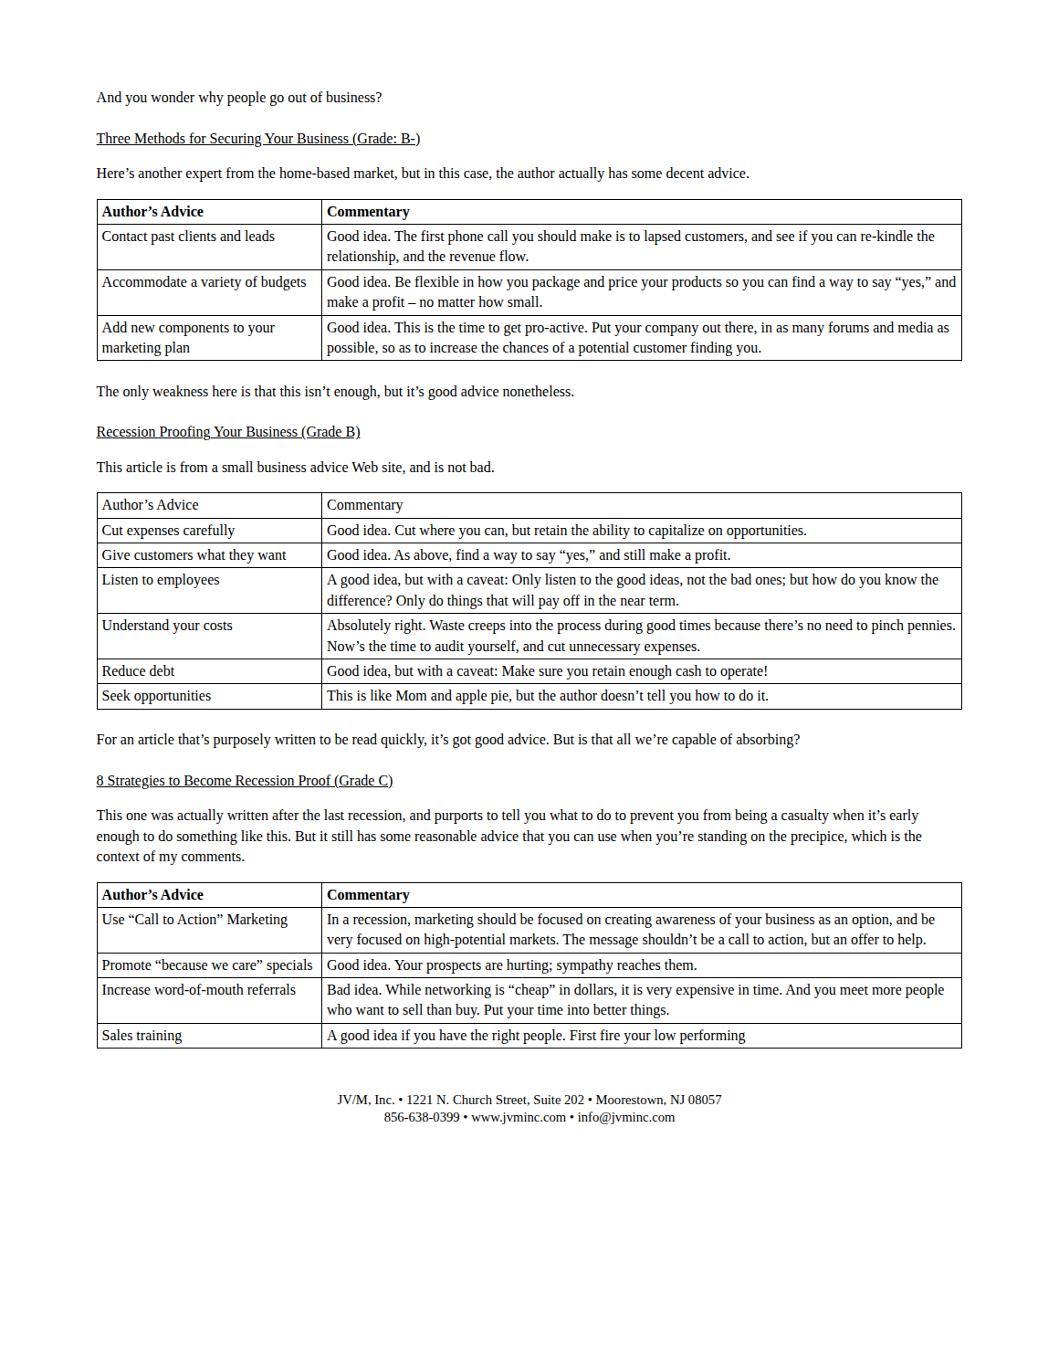And you wonder why people go out of business?
Three Methods for Securing Your Business (Grade: B-)
Here’s another expert from the home-based market, but in this case, the author actually has some decent advice.
| Author’s Advice | Commentary |
| --- | --- |
| Contact past clients and leads | Good idea. The first phone call you should make is to lapsed customers, and see if you can re-kindle the relationship, and the revenue flow. |
| Accommodate a variety of budgets | Good idea. Be flexible in how you package and price your products so you can find a way to say “yes,” and make a profit – no matter how small. |
| Add new components to your marketing plan | Good idea. This is the time to get pro-active. Put your company out there, in as many forums and media as possible, so as to increase the chances of a potential customer finding you. |
The only weakness here is that this isn’t enough, but it’s good advice nonetheless.
Recession Proofing Your Business (Grade B)
This article is from a small business advice Web site, and is not bad.
| Author’s Advice | Commentary |
| Cut expenses carefully | Good idea. Cut where you can, but retain the ability to capitalize on opportunities. |
| Give customers what they want | Good idea. As above, find a way to say “yes,” and still make a profit. |
| Listen to employees | A good idea, but with a caveat: Only listen to the good ideas, not the bad ones; but how do you know the difference? Only do things that will pay off in the near term. |
| Understand your costs | Absolutely right. Waste creeps into the process during good times because there’s no need to pinch pennies. Now’s the time to audit yourself, and cut unnecessary expenses. |
| Reduce debt | Good idea, but with a caveat: Make sure you retain enough cash to operate! |
| Seek opportunities | This is like Mom and apple pie, but the author doesn’t tell you how to do it. |
For an article that’s purposely written to be read quickly, it’s got good advice. But is that all we’re capable of absorbing?
8 Strategies to Become Recession Proof (Grade C)
This one was actually written after the last recession, and purports to tell you what to do to prevent you from being a casualty when it’s early enough to do something like this. But it still has some reasonable advice that you can use when you’re standing on the precipice, which is the context of my comments.
| Author’s Advice | Commentary |
| --- | --- |
| Use “Call to Action” Marketing | In a recession, marketing should be focused on creating awareness of your business as an option, and be very focused on high-potential markets. The message shouldn’t be a call to action, but an offer to help. |
| Promote “because we care” specials | Good idea. Your prospects are hurting; sympathy reaches them. |
| Increase word-of-mouth referrals | Bad idea. While networking is “cheap” in dollars, it is very expensive in time. And you meet more people who want to sell than buy. Put your time into better things. |
| Sales training | A good idea if you have the right people. First fire your low performing |
JV/M, Inc. • 1221 N. Church Street, Suite 202 • Moorestown, NJ 08057
856-638-0399 • www.jvminc.com • info@jvminc.com